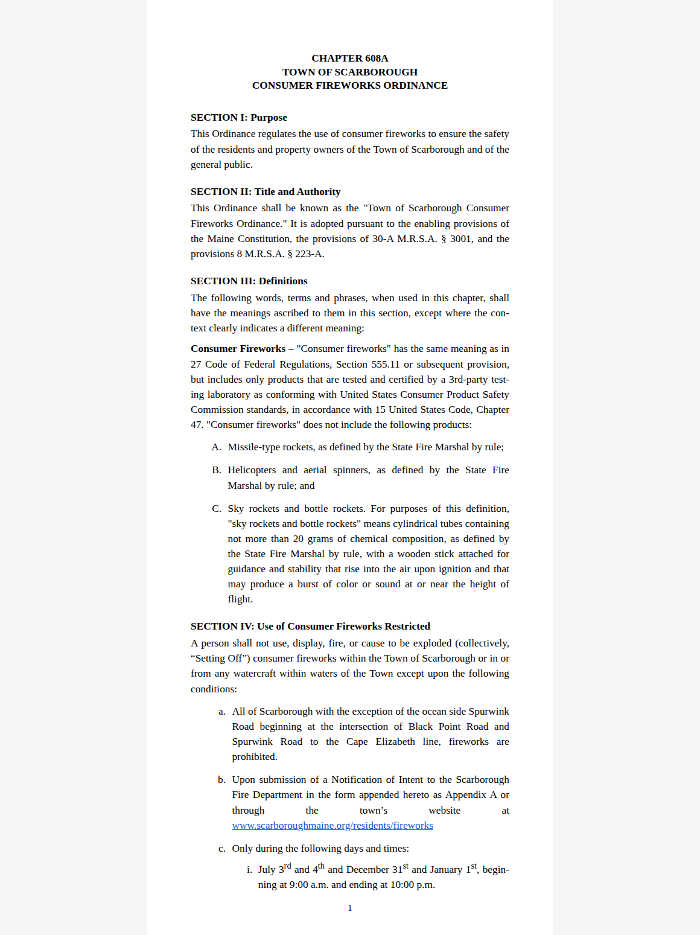CHAPTER 608A
TOWN OF SCARBOROUGH
CONSUMER FIREWORKS ORDINANCE
SECTION I: Purpose
This Ordinance regulates the use of consumer fireworks to ensure the safety of the residents and property owners of the Town of Scarborough and of the general public.
SECTION II: Title and Authority
This Ordinance shall be known as the "Town of Scarborough Consumer Fireworks Ordinance." It is adopted pursuant to the enabling provisions of the Maine Constitution, the provisions of 30-A M.R.S.A. § 3001, and the provisions 8 M.R.S.A. § 223-A.
SECTION III: Definitions
The following words, terms and phrases, when used in this chapter, shall have the meanings ascribed to them in this section, except where the context clearly indicates a different meaning:
Consumer Fireworks – "Consumer fireworks" has the same meaning as in 27 Code of Federal Regulations, Section 555.11 or subsequent provision, but includes only products that are tested and certified by a 3rd-party testing laboratory as conforming with United States Consumer Product Safety Commission standards, in accordance with 15 United States Code, Chapter 47. "Consumer fireworks" does not include the following products:
Missile-type rockets, as defined by the State Fire Marshal by rule;
Helicopters and aerial spinners, as defined by the State Fire Marshal by rule; and
Sky rockets and bottle rockets. For purposes of this definition, "sky rockets and bottle rockets" means cylindrical tubes containing not more than 20 grams of chemical composition, as defined by the State Fire Marshal by rule, with a wooden stick attached for guidance and stability that rise into the air upon ignition and that may produce a burst of color or sound at or near the height of flight.
SECTION IV: Use of Consumer Fireworks Restricted
A person shall not use, display, fire, or cause to be exploded (collectively, “Setting Off”) consumer fireworks within the Town of Scarborough or in or from any watercraft within waters of the Town except upon the following conditions:
All of Scarborough with the exception of the ocean side Spurwink Road beginning at the intersection of Black Point Road and Spurwink Road to the Cape Elizabeth line, fireworks are prohibited.
Upon submission of a Notification of Intent to the Scarborough Fire Department in the form appended hereto as Appendix A or through the town’s website at www.scarboroughmaine.org/residents/fireworks
Only during the following days and times:
July 3rd and 4th and December 31st and January 1st, beginning at 9:00 a.m. and ending at 10:00 p.m.
1